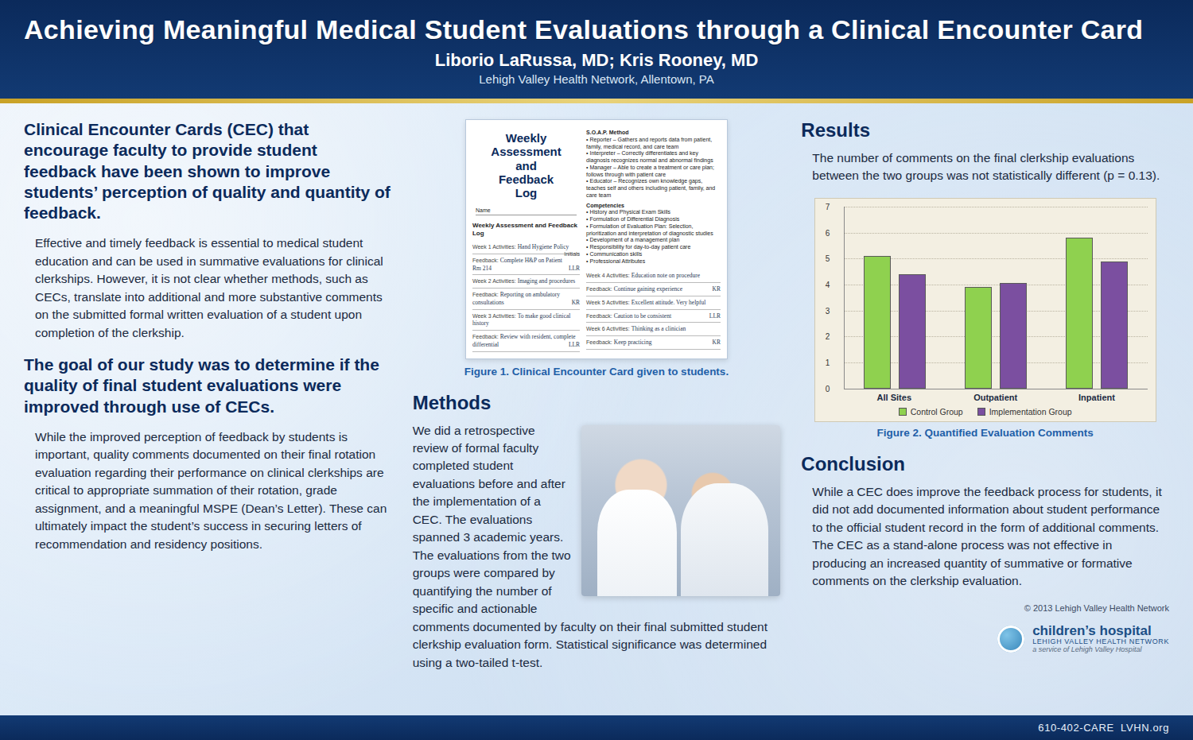Achieving Meaningful Medical Student Evaluations through a Clinical Encounter Card
Liborio LaRussa, MD; Kris Rooney, MD
Lehigh Valley Health Network, Allentown, PA
Clinical Encounter Cards (CEC) that encourage faculty to provide student feedback have been shown to improve students’ perception of quality and quantity of feedback.
Effective and timely feedback is essential to medical student education and can be used in summative evaluations for clinical clerkships. However, it is not clear whether methods, such as CECs, translate into additional and more substantive comments on the submitted formal written evaluation of a student upon completion of the clerkship.
The goal of our study was to determine if the quality of final student evaluations were improved through use of CECs.
While the improved perception of feedback by students is important, quality comments documented on their final rotation evaluation regarding their performance on clinical clerkships are critical to appropriate summation of their rotation, grade assignment, and a meaningful MSPE (Dean’s Letter). These can ultimately impact the student’s success in securing letters of recommendation and residency positions.
Weekly
Assessment
and
Feedback
Log
Name
Weekly Assessment and Feedback Log
Week 1 Activities: Hand Hygiene Policy Initials
Feedback: Complete H&P on Patient Rm 214 LLR
Week 2 Activities: Imaging and procedures
Feedback: Reporting on ambulatory consultations KR
Week 3 Activities: To make good clinical history
Feedback: Review with resident, complete differential LLR
S.O.A.P. Method • Reporter – Gathers and reports data from patient, family, medical record, and care team
• Interpreter – Correctly differentiates and key diagnosis recognizes normal and abnormal findings
• Manager – Able to create a treatment or care plan; follows through with patient care
• Educator – Recognizes own knowledge gaps, teaches self and others including patient, family, and care team
Competencies • History and Physical Exam Skills
• Formulation of Differential Diagnosis
• Formulation of Evaluation Plan: Selection, prioritization and interpretation of diagnostic studies
• Development of a management plan
• Responsibility for day-to-day patient care
• Communication skills
• Professional Attributes
Week 4 Activities: Education note on procedure
Feedback: Continue gaining experience KR
Week 5 Activities: Excellent attitude. Very helpful
Feedback: Caution to be consistent LLR
Week 6 Activities: Thinking as a clinician
Feedback: Keep practicing KR
Figure 1. Clinical Encounter Card given to students.
Methods
We did a retrospective review of formal faculty completed student evaluations before and after the implementation of a CEC. The evaluations spanned 3 academic years. The evaluations from the two groups were compared by quantifying the number of specific and actionable comments documented by faculty on their final submitted student clerkship evaluation form. Statistical significance was determined using a two-tailed t-test.
Results
The number of comments on the final clerkship evaluations between the two groups was not statistically different (p = 0.13).
7
6
5
4
3
2
1
0
All Sites
Outpatient
Inpatient
Control Group
Implementation Group
Figure 2. Quantified Evaluation Comments
Conclusion
While a CEC does improve the feedback process for students, it did not add documented information about student performance to the official student record in the form of additional comments. The CEC as a stand-alone process was not effective in producing an increased quantity of summative or formative comments on the clerkship evaluation.
© 2013 Lehigh Valley Health Network
children’s hospital
LEHIGH VALLEY HEALTH NETWORK
a service of Lehigh Valley Hospital
610-402-CARE LVHN.org